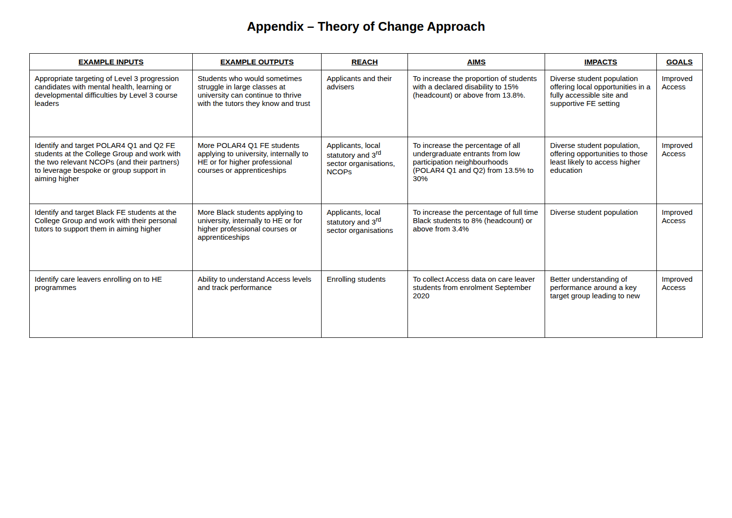Appendix – Theory of Change Approach
| EXAMPLE INPUTS | EXAMPLE OUTPUTS | REACH | AIMS | IMPACTS | GOALS |
| --- | --- | --- | --- | --- | --- |
| Appropriate targeting of Level 3 progression candidates with mental health, learning or developmental difficulties by Level 3 course leaders | Students who would sometimes struggle in large classes at university can continue to thrive with the tutors they know and trust | Applicants and their advisers | To increase the proportion of students with a declared disability to 15% (headcount) or above from 13.8%. | Diverse student population offering local opportunities in a fully accessible site and supportive FE setting | Improved Access |
| Identify and target POLAR4 Q1 and Q2 FE students at the College Group and work with the two relevant NCOPs (and their partners) to leverage bespoke or group support in aiming higher | More POLAR4 Q1 FE students applying to university, internally to HE or for higher professional courses or apprenticeships | Applicants, local statutory and 3 rd sector organisations, NCOPs | To increase the percentage of all undergraduate entrants from low participation neighbourhoods (POLAR4 Q1 and Q2) from 13.5% to 30% | Diverse student population, offering opportunities to those least likely to access higher education | Improved Access |
| Identify and target Black FE students at the College Group and work with their personal tutors to support them in aiming higher | More Black students applying to university, internally to HE or for higher professional courses or apprenticeships | Applicants, local statutory and 3 rd sector organisations | To increase the percentage of full time Black students to 8% (headcount) or above from 3.4% | Diverse student population | Improved Access |
| Identify care leavers enrolling on to HE programmes | Ability to understand Access levels and track performance | Enrolling students | To collect Access data on care leaver students from enrolment September 2020 | Better understanding of performance around a key target group leading to new | Improved Access |